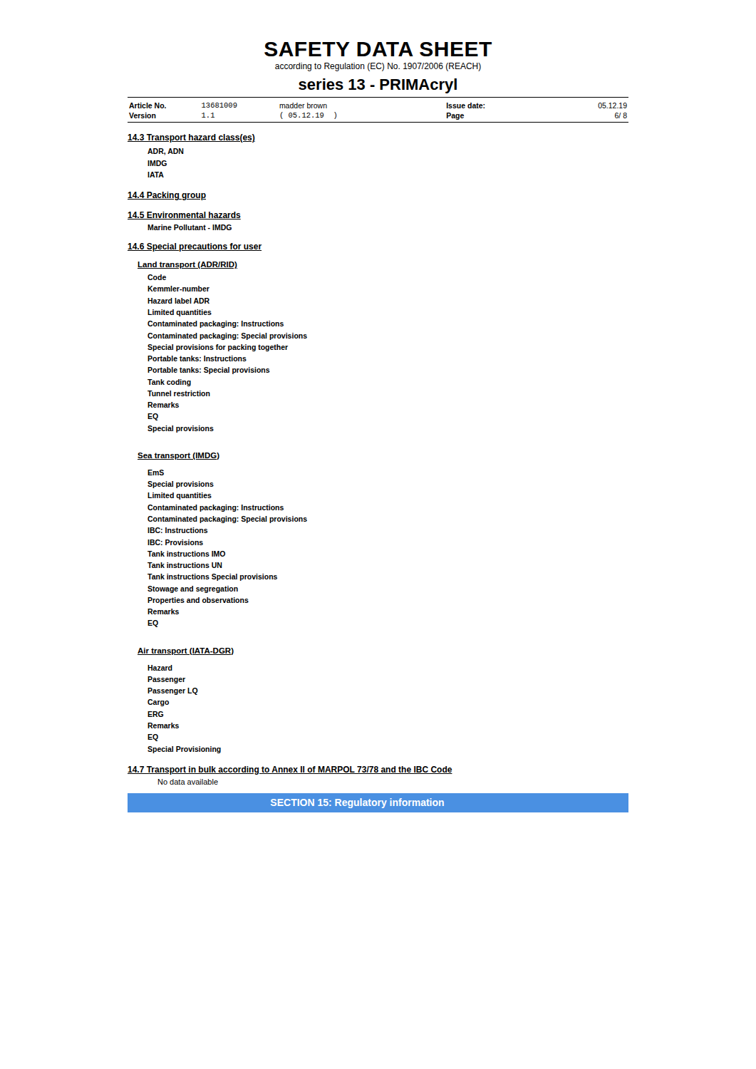SAFETY DATA SHEET
according to Regulation (EC) No. 1907/2006 (REACH)
series 13 - PRIMAcryl
| Article No. | 13681009 | madder brown | Issue date: | 05.12.19 |
| Version | 1.1 | ( 05.12.19 ) | Page | 6/ 8 |
14.3 Transport hazard class(es)
ADR, ADN
IMDG
IATA
14.4 Packing group
14.5 Environmental hazards
Marine Pollutant - IMDG
14.6 Special precautions for user
Land transport (ADR/RID)
Code
Kemmler-number
Hazard label ADR
Limited quantities
Contaminated packaging: Instructions
Contaminated packaging: Special provisions
Special provisions for packing together
Portable tanks: Instructions
Portable tanks: Special provisions
Tank coding
Tunnel restriction
Remarks
EQ
Special provisions
Sea transport (IMDG)
EmS
Special provisions
Limited quantities
Contaminated packaging: Instructions
Contaminated packaging: Special provisions
IBC: Instructions
IBC: Provisions
Tank instructions IMO
Tank instructions UN
Tank instructions Special provisions
Stowage and segregation
Properties and observations
Remarks
EQ
Air transport (IATA-DGR)
Hazard
Passenger
Passenger LQ
Cargo
ERG
Remarks
EQ
Special Provisioning
14.7 Transport in bulk according to Annex II of MARPOL 73/78 and the IBC Code
No data available
SECTION 15: Regulatory information